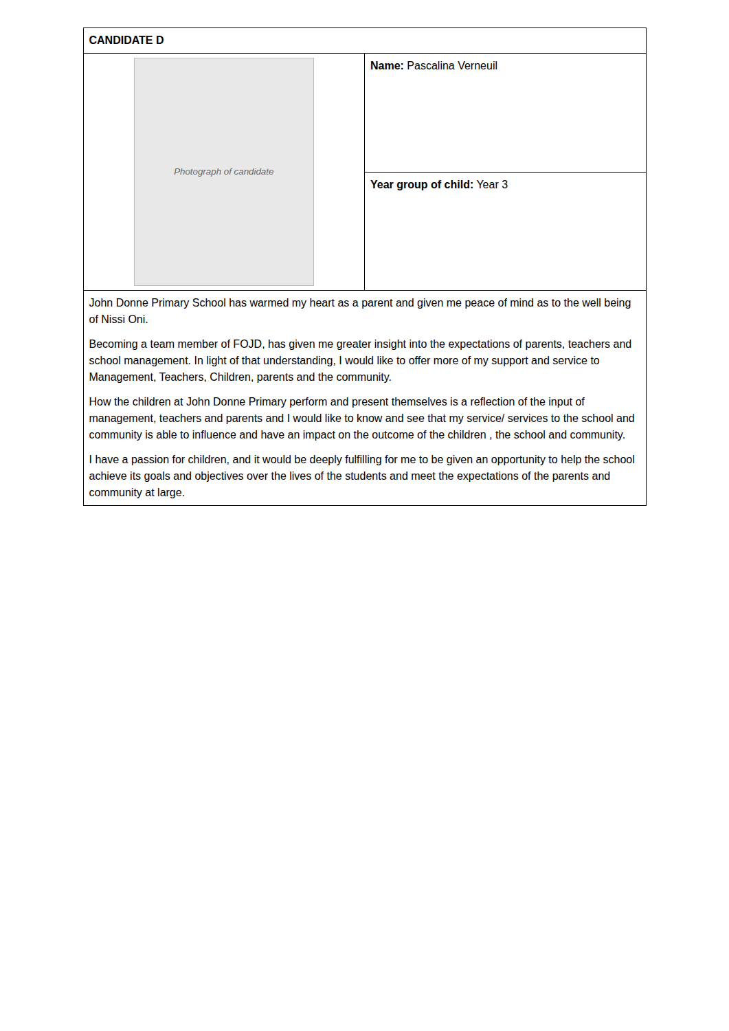| CANDIDATE D |
| Photograph of candidate | Name: Pascalina Verneuil |
| Year group of child: Year 3 |
| John Donne Primary School has warmed my heart as a parent and given me peace of mind as to the well being of Nissi Oni. Becoming a team member of FOJD, has given me greater insight into the expectations of parents, teachers and school management. In light of that understanding, I would like to offer more of my support and service to Management, Teachers, Children, parents and the community. How the children at John Donne Primary perform and present themselves is a reflection of the input of management, teachers and parents and I would like to know and see that my service/ services to the school and community is able to influence and have an impact on the outcome of the children , the school and community. I have a passion for children, and it would be deeply fulfilling for me to be given an opportunity to help the school achieve its goals and objectives over the lives of the students and meet the expectations of the parents and community at large. |